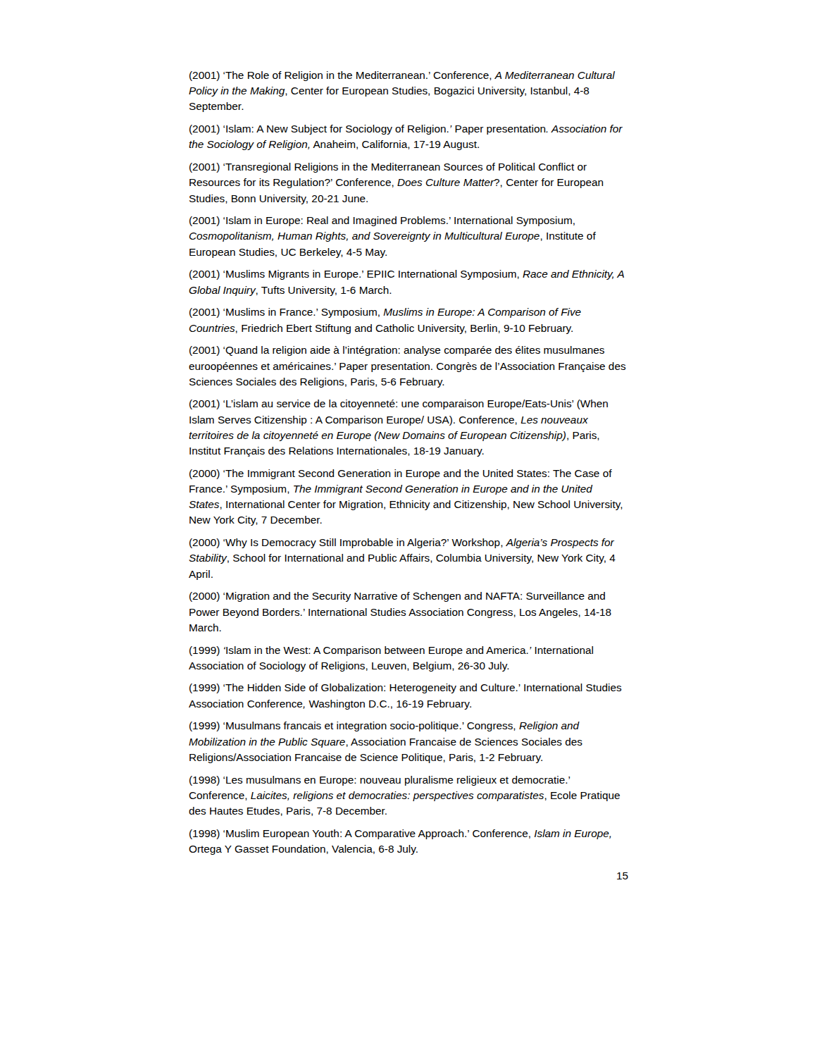(2001) ‘The Role of Religion in the Mediterranean.’ Conference, A Mediterranean Cultural Policy in the Making, Center for European Studies, Bogazici University, Istanbul, 4-8 September.
(2001) ‘Islam: A New Subject for Sociology of Religion.’ Paper presentation. Association for the Sociology of Religion, Anaheim, California, 17-19 August.
(2001) ‘Transregional Religions in the Mediterranean Sources of Political Conflict or Resources for its Regulation?’ Conference, Does Culture Matter?, Center for European Studies, Bonn University, 20-21 June.
(2001) ‘Islam in Europe: Real and Imagined Problems.’ International Symposium, Cosmopolitanism, Human Rights, and Sovereignty in Multicultural Europe, Institute of European Studies, UC Berkeley, 4-5 May.
(2001) ‘Muslims Migrants in Europe.’ EPIIC International Symposium, Race and Ethnicity, A Global Inquiry, Tufts University, 1-6 March.
(2001) ‘Muslims in France.’ Symposium, Muslims in Europe: A Comparison of Five Countries, Friedrich Ebert Stiftung and Catholic University, Berlin, 9-10 February.
(2001) ‘Quand la religion aide à l’intégration: analyse comparée des élites musulmanes euroopéennes et américaines.’ Paper presentation. Congrès de l’Association Française des Sciences Sociales des Religions, Paris, 5-6 February.
(2001) ‘L’islam au service de la citoyenneté: une comparaison Europe/Eats-Unis’ (When Islam Serves Citizenship : A Comparison Europe/ USA). Conference, Les nouveaux territoires de la citoyenneté en Europe (New Domains of European Citizenship), Paris, Institut Français des Relations Internationales, 18-19 January.
(2000) ‘The Immigrant Second Generation in Europe and the United States: The Case of France.’ Symposium, The Immigrant Second Generation in Europe and in the United States, International Center for Migration, Ethnicity and Citizenship, New School University, New York City, 7 December.
(2000) ‘Why Is Democracy Still Improbable in Algeria?’ Workshop, Algeria’s Prospects for Stability, School for International and Public Affairs, Columbia University, New York City, 4 April.
(2000) ‘Migration and the Security Narrative of Schengen and NAFTA: Surveillance and Power Beyond Borders.’ International Studies Association Congress, Los Angeles, 14-18 March.
(1999) ‘Islam in the West: A Comparison between Europe and America.’ International Association of Sociology of Religions, Leuven, Belgium, 26-30 July.
(1999) ‘The Hidden Side of Globalization: Heterogeneity and Culture.’ International Studies Association Conference, Washington D.C., 16-19 February.
(1999) ‘Musulmans francais et integration socio-politique.’ Congress, Religion and Mobilization in the Public Square, Association Francaise de Sciences Sociales des Religions/Association Francaise de Science Politique, Paris, 1-2 February.
(1998) ‘Les musulmans en Europe: nouveau pluralisme religieux et democratie.’ Conference, Laicites, religions et democraties: perspectives comparatistes, Ecole Pratique des Hautes Etudes, Paris, 7-8 December.
(1998) ‘Muslim European Youth: A Comparative Approach.’ Conference, Islam in Europe, Ortega Y Gasset Foundation, Valencia, 6-8 July.
15